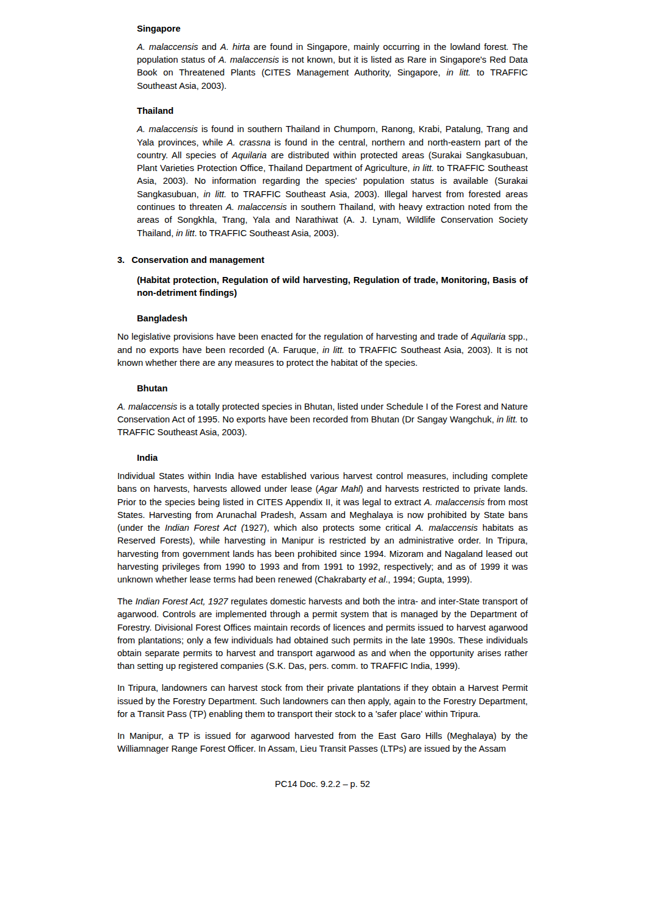Singapore
A. malaccensis and A. hirta are found in Singapore, mainly occurring in the lowland forest. The population status of A. malaccensis is not known, but it is listed as Rare in Singapore's Red Data Book on Threatened Plants (CITES Management Authority, Singapore, in litt. to TRAFFIC Southeast Asia, 2003).
Thailand
A. malaccensis is found in southern Thailand in Chumporn, Ranong, Krabi, Patalung, Trang and Yala provinces, while A. crassna is found in the central, northern and north-eastern part of the country. All species of Aquilaria are distributed within protected areas (Surakai Sangkasubuan, Plant Varieties Protection Office, Thailand Department of Agriculture, in litt. to TRAFFIC Southeast Asia, 2003). No information regarding the species' population status is available (Surakai Sangkasubuan, in litt. to TRAFFIC Southeast Asia, 2003). Illegal harvest from forested areas continues to threaten A. malaccensis in southern Thailand, with heavy extraction noted from the areas of Songkhla, Trang, Yala and Narathiwat (A. J. Lynam, Wildlife Conservation Society Thailand, in litt. to TRAFFIC Southeast Asia, 2003).
3. Conservation and management
(Habitat protection, Regulation of wild harvesting, Regulation of trade, Monitoring, Basis of non-detriment findings)
Bangladesh
No legislative provisions have been enacted for the regulation of harvesting and trade of Aquilaria spp., and no exports have been recorded (A. Faruque, in litt. to TRAFFIC Southeast Asia, 2003). It is not known whether there are any measures to protect the habitat of the species.
Bhutan
A. malaccensis is a totally protected species in Bhutan, listed under Schedule I of the Forest and Nature Conservation Act of 1995. No exports have been recorded from Bhutan (Dr Sangay Wangchuk, in litt. to TRAFFIC Southeast Asia, 2003).
India
Individual States within India have established various harvest control measures, including complete bans on harvests, harvests allowed under lease (Agar Mahl) and harvests restricted to private lands. Prior to the species being listed in CITES Appendix II, it was legal to extract A. malaccensis from most States. Harvesting from Arunachal Pradesh, Assam and Meghalaya is now prohibited by State bans (under the Indian Forest Act (1927), which also protects some critical A. malaccensis habitats as Reserved Forests), while harvesting in Manipur is restricted by an administrative order. In Tripura, harvesting from government lands has been prohibited since 1994. Mizoram and Nagaland leased out harvesting privileges from 1990 to 1993 and from 1991 to 1992, respectively; and as of 1999 it was unknown whether lease terms had been renewed (Chakrabarty et al., 1994; Gupta, 1999).
The Indian Forest Act, 1927 regulates domestic harvests and both the intra- and inter-State transport of agarwood. Controls are implemented through a permit system that is managed by the Department of Forestry. Divisional Forest Offices maintain records of licences and permits issued to harvest agarwood from plantations; only a few individuals had obtained such permits in the late 1990s. These individuals obtain separate permits to harvest and transport agarwood as and when the opportunity arises rather than setting up registered companies (S.K. Das, pers. comm. to TRAFFIC India, 1999).
In Tripura, landowners can harvest stock from their private plantations if they obtain a Harvest Permit issued by the Forestry Department. Such landowners can then apply, again to the Forestry Department, for a Transit Pass (TP) enabling them to transport their stock to a 'safer place' within Tripura.
In Manipur, a TP is issued for agarwood harvested from the East Garo Hills (Meghalaya) by the Williamnager Range Forest Officer. In Assam, Lieu Transit Passes (LTPs) are issued by the Assam
PC14 Doc. 9.2.2 – p. 52